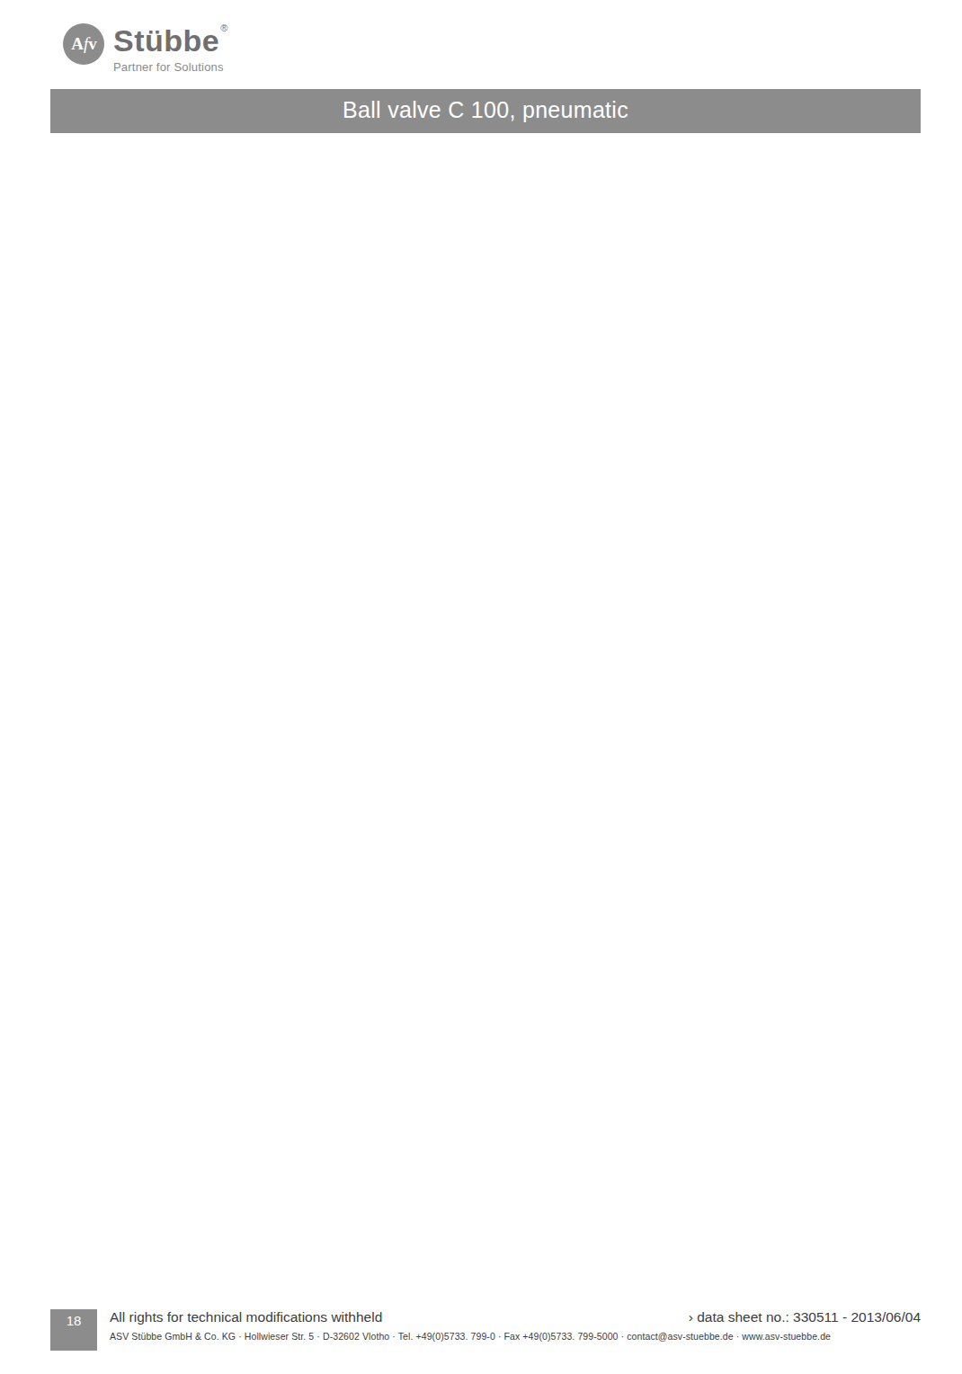Afv
Stübbe®
Partner for Solutions
Ball valve C 100, pneumatic
18
All rights for technical modifications withheld › data sheet no.: 330511 - 2013/06/04
ASV Stübbe GmbH & Co. KG · Hollwieser Str. 5 · D-32602 Vlotho · Tel. +49(0)5733. 799-0 · Fax +49(0)5733. 799-5000 · contact@asv-stuebbe.de · www.asv-stuebbe.de